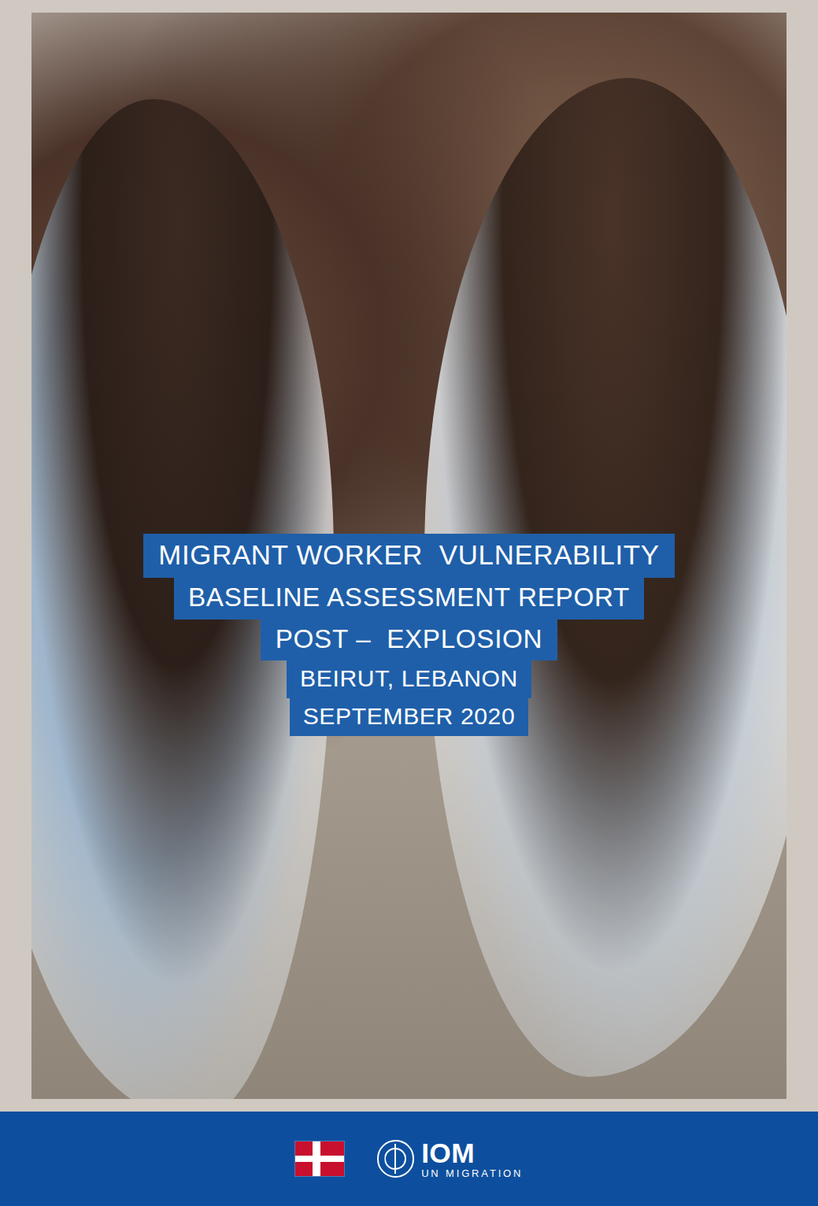Cover photograph: IOM staff conducting an assessment interview in Beirut.
MIGRANT WORKER VULNERABILITY
BASELINE ASSESSMENT REPORT
POST – EXPLOSION
BEIRUT, LEBANON
SEPTEMBER 2020
IOM UN MIGRATION